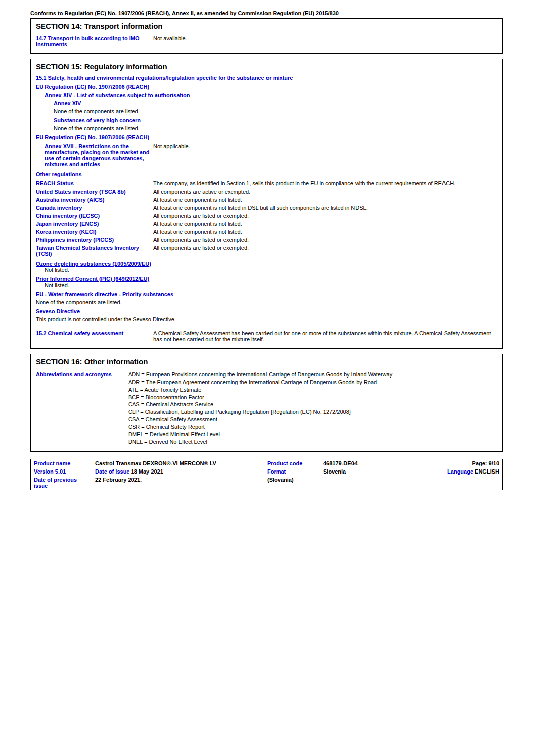Conforms to Regulation (EC) No. 1907/2006 (REACH), Annex II, as amended by Commission Regulation (EU) 2015/830
SECTION 14: Transport information
| 14.7 Transport in bulk according to IMO instruments | Not available. |
SECTION 15: Regulatory information
15.1 Safety, health and environmental regulations/legislation specific for the substance or mixture
EU Regulation (EC) No. 1907/2006 (REACH)
Annex XIV - List of substances subject to authorisation
Annex XIV
None of the components are listed.
Substances of very high concern
None of the components are listed.
EU Regulation (EC) No. 1907/2006 (REACH)
| Annex XVII - Restrictions on the manufacture, placing on the market and use of certain dangerous substances, mixtures and articles | Not applicable. |
Other regulations
| REACH Status | The company, as identified in Section 1, sells this product in the EU in compliance with the current requirements of REACH. |
| United States inventory (TSCA 8b) | All components are active or exempted. |
| Australia inventory (AICS) | At least one component is not listed. |
| Canada inventory | At least one component is not listed in DSL but all such components are listed in NDSL. |
| China inventory (IECSC) | All components are listed or exempted. |
| Japan inventory (ENCS) | At least one component is not listed. |
| Korea inventory (KECI) | At least one component is not listed. |
| Philippines inventory (PICCS) | All components are listed or exempted. |
| Taiwan Chemical Substances Inventory (TCSI) | All components are listed or exempted. |
Ozone depleting substances (1005/2009/EU)
Not listed.
Prior Informed Consent (PIC) (649/2012/EU)
Not listed.
EU - Water framework directive - Priority substances
None of the components are listed.
Seveso Directive
This product is not controlled under the Seveso Directive.
| 15.2 Chemical safety assessment | A Chemical Safety Assessment has been carried out for one or more of the substances within this mixture. A Chemical Safety Assessment has not been carried out for the mixture itself. |
SECTION 16: Other information
| Abbreviations and acronyms | ADN = European Provisions concerning the International Carriage of Dangerous Goods by Inland Waterway ADR = The European Agreement concerning the International Carriage of Dangerous Goods by Road ATE = Acute Toxicity Estimate BCF = Bioconcentration Factor CAS = Chemical Abstracts Service CLP = Classification, Labelling and Packaging Regulation [Regulation (EC) No. 1272/2008] CSA = Chemical Safety Assessment CSR = Chemical Safety Report DMEL = Derived Minimal Effect Level DNEL = Derived No Effect Level |
| Product name | Castrol Transmax DEXRON®-VI MERCON® LV | Product code | 468179-DE04 | Page: 9/10 |
| Version 5.01 | Date of issue 18 May 2021 | Format | Slovenia | Language ENGLISH |
| Date of previous issue | 22 February 2021. | (Slovania) | |